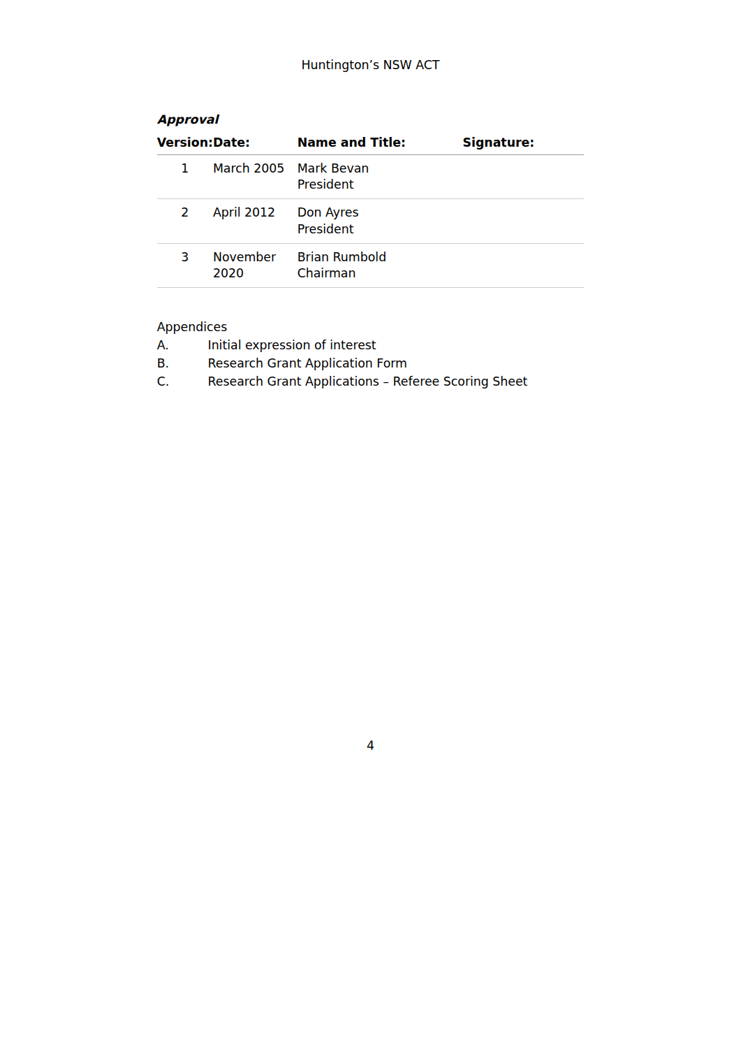Huntington’s NSW ACT
Approval
| Version: | Date: | Name and Title: | Signature: |
| --- | --- | --- | --- |
| 1 | March 2005 | Mark Bevan President | |
| 2 | April 2012 | Don Ayres President | |
| 3 | November 2020 | Brian Rumbold Chairman | |
Appendices
A. Initial expression of interest
B. Research Grant Application Form
C. Research Grant Applications – Referee Scoring Sheet
4